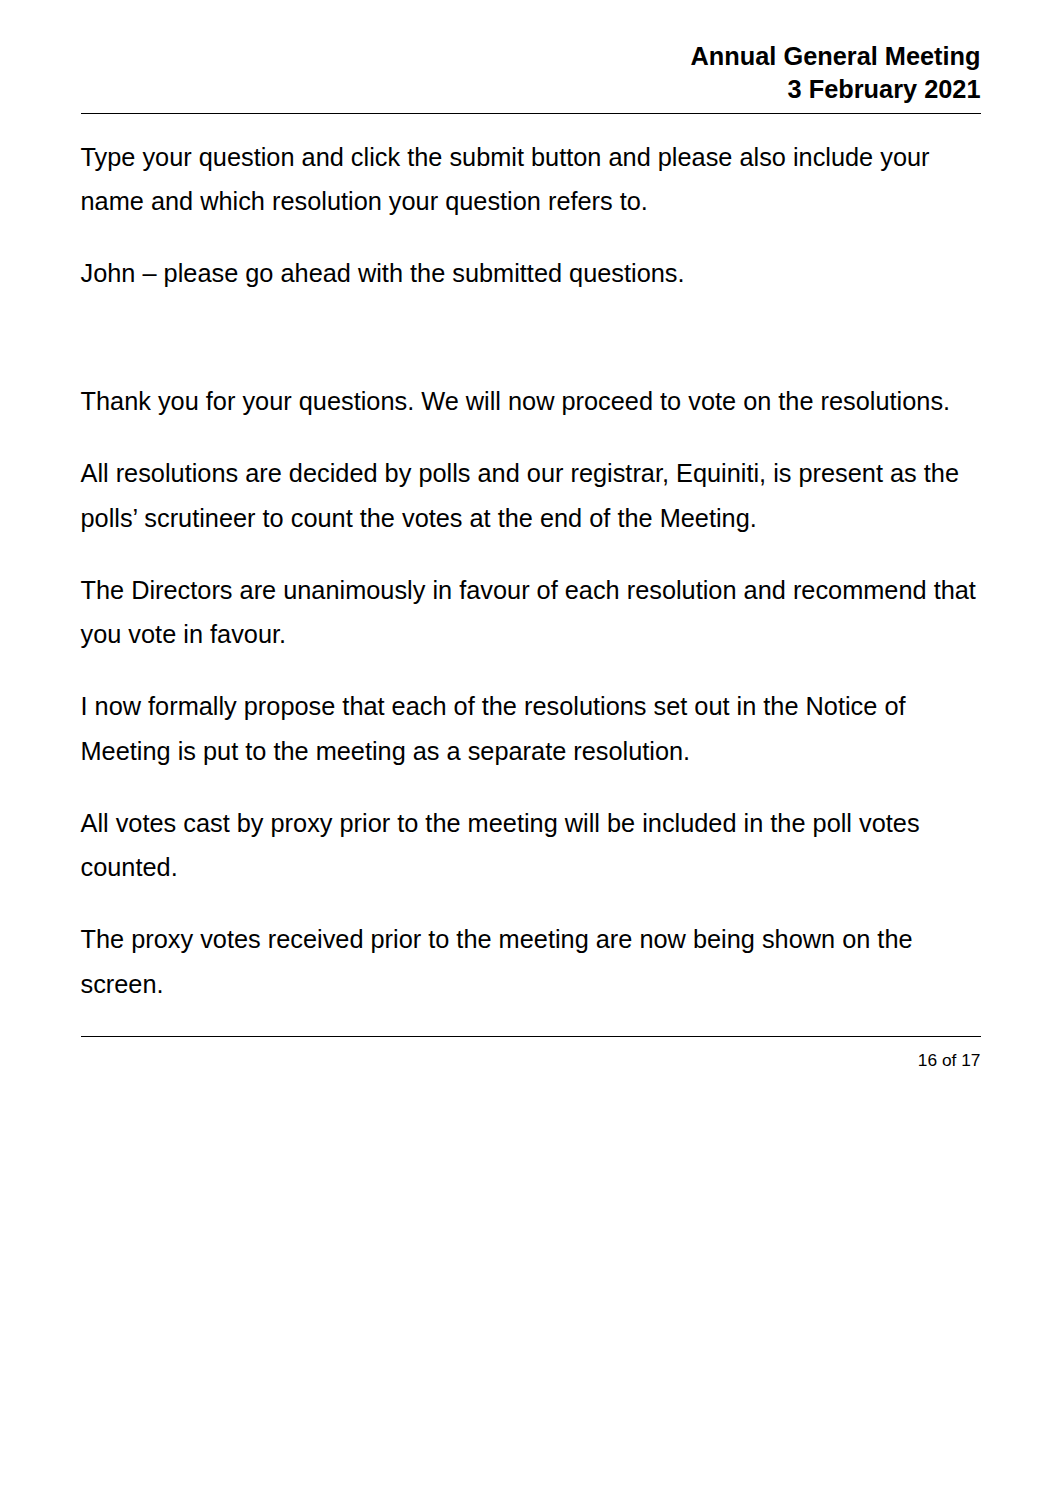Annual General Meeting
3 February 2021
Type your question and click the submit button and please also include your name and which resolution your question refers to.
John – please go ahead with the submitted questions.
Thank you for your questions. We will now proceed to vote on the resolutions.
All resolutions are decided by polls and our registrar, Equiniti, is present as the polls’ scrutineer to count the votes at the end of the Meeting.
The Directors are unanimously in favour of each resolution and recommend that you vote in favour.
I now formally propose that each of the resolutions set out in the Notice of Meeting is put to the meeting as a separate resolution.
All votes cast by proxy prior to the meeting will be included in the poll votes counted.
The proxy votes received prior to the meeting are now being shown on the screen.
16 of 17